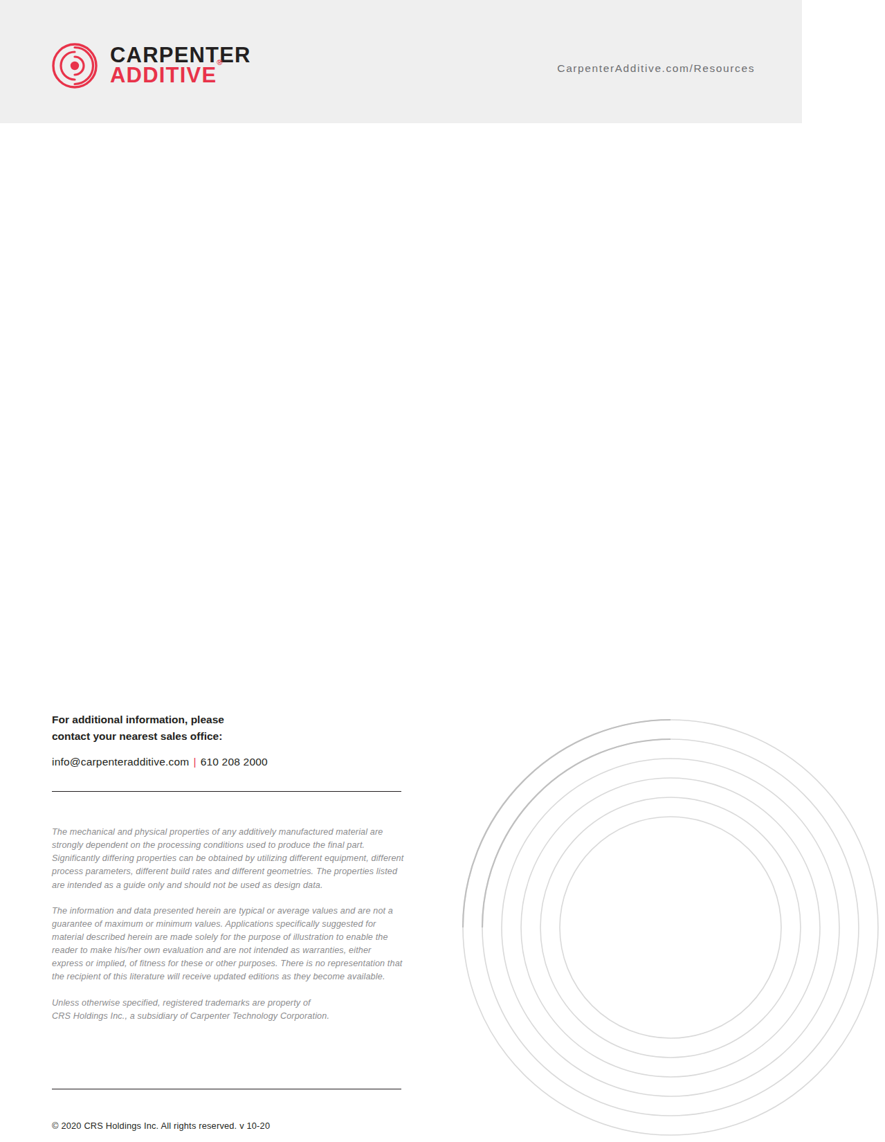CARPENTER ADDITIVE®
CarpenterAdditive.com/Resources
For additional information, please
contact your nearest sales office:
info@carpenteradditive.com|610 208 2000
The mechanical and physical properties of any additively manufactured material are strongly dependent on the processing conditions used to produce the final part. Significantly differing properties can be obtained by utilizing different equipment, different process parameters, different build rates and different geometries. The properties listed are intended as a guide only and should not be used as design data.
The information and data presented herein are typical or average values and are not a guarantee of maximum or minimum values. Applications specifically suggested for material described herein are made solely for the purpose of illustration to enable the reader to make his/her own evaluation and are not intended as warranties, either express or implied, of fitness for these or other purposes. There is no representation that the recipient of this literature will receive updated editions as they become available.
Unless otherwise specified, registered trademarks are property of
CRS Holdings Inc., a subsidiary of Carpenter Technology Corporation.
© 2020 CRS Holdings Inc. All rights reserved. v 10-20